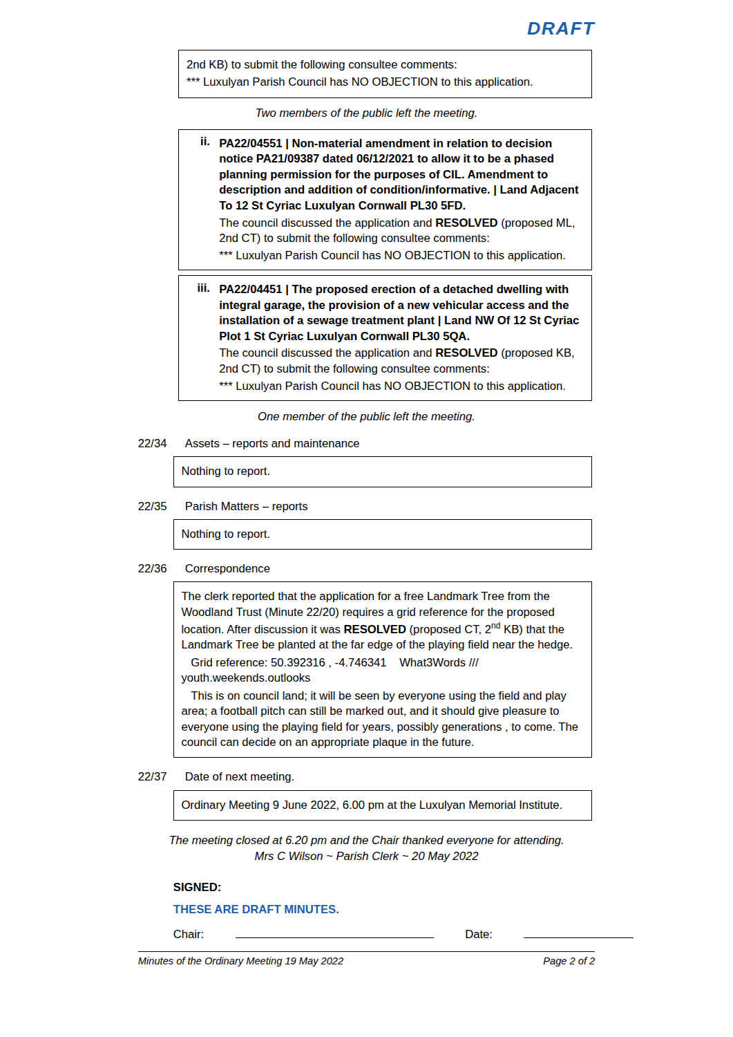DRAFT
2nd KB) to submit the following consultee comments:
*** Luxulyan Parish Council has NO OBJECTION to this application.
Two members of the public left the meeting.
ii.
PA22/04551 | Non-material amendment in relation to decision notice PA21/09387 dated 06/12/2021 to allow it to be a phased planning permission for the purposes of CIL. Amendment to description and addition of condition/informative. | Land Adjacent To 12 St Cyriac Luxulyan Cornwall PL30 5FD.
The council discussed the application and RESOLVED (proposed ML, 2nd CT) to submit the following consultee comments:
*** Luxulyan Parish Council has NO OBJECTION to this application.
iii.
PA22/04451 | The proposed erection of a detached dwelling with integral garage, the provision of a new vehicular access and the installation of a sewage treatment plant | Land NW Of 12 St Cyriac Plot 1 St Cyriac Luxulyan Cornwall PL30 5QA.
The council discussed the application and RESOLVED (proposed KB, 2nd CT) to submit the following consultee comments:
*** Luxulyan Parish Council has NO OBJECTION to this application.
One member of the public left the meeting.
22/34
Assets – reports and maintenance
Nothing to report.
22/35
Parish Matters – reports
Nothing to report.
22/36
Correspondence
The clerk reported that the application for a free Landmark Tree from the Woodland Trust (Minute 22/20) requires a grid reference for the proposed location. After discussion it was RESOLVED (proposed CT, 2nd KB) that the Landmark Tree be planted at the far edge of the playing field near the hedge.
Grid reference: 50.392316 , -4.746341 What3Words /// youth.weekends.outlooks
This is on council land; it will be seen by everyone using the field and play area; a football pitch can still be marked out, and it should give pleasure to everyone using the playing field for years, possibly generations , to come. The council can decide on an appropriate plaque in the future.
22/37
Date of next meeting.
Ordinary Meeting 9 June 2022, 6.00 pm at the Luxulyan Memorial Institute.
The meeting closed at 6.20 pm and the Chair thanked everyone for attending.
Mrs C Wilson ~ Parish Clerk ~ 20 May 2022
SIGNED:
THESE ARE DRAFT MINUTES.
Chair: Date:
Minutes of the Ordinary Meeting 19 May 2022 Page 2 of 2